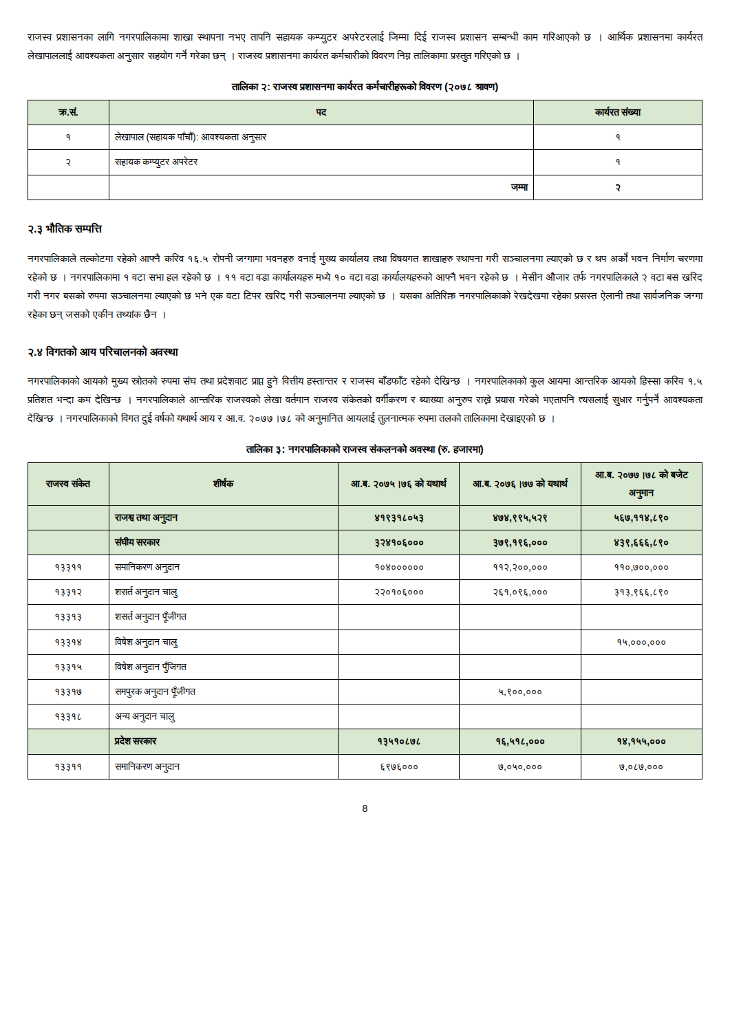राजस्व प्रशासनका लागि नगरपालिकामा शाखा स्थापना नभए तापनि सहायक कम्प्युटर अपरेटरलाई जिम्मा दिई राजस्व प्रशासन सम्बन्धी काम गरिआएको छ । आर्थिक प्रशासनमा कार्यरत लेखापाललाई आवश्यकता अनुसार सहयोग गर्ने गरेका छन् । राजस्व प्रशासनमा कार्यरत कर्मचारीको विवरण निम्न तालिकामा प्रस्तुत गरिएको छ ।
तालिका २: राजस्व प्रशासनमा कार्यरत कर्मचारीहरूको विवरण (२०७८ श्रावण)
| क्र.सं. | पद | कार्यरत संख्या |
| --- | --- | --- |
| १ | लेखापाल (सहायक पाँचौं): आवश्यकता अनुसार | १ |
| २ | सहायक कम्प्युटर अपरेटर | १ |
| | जम्मा | २ |
२.३ भौतिक सम्पत्ति
नगरपालिकाले तल्कोटमा रहेको आफ्नै करिव १६.५ रोपनी जग्गामा भवनहरु वनाई मुख्य कार्यालय तथा विषयगत शाखाहरु स्थापना गरी सञ्चालनमा ल्याएको छ र थप अर्को भवन निर्माण चरणमा रहेको छ । नगरपालिकामा १ वटा सभा हल रहेको छ । ११ वटा वडा कार्यालयहरु मध्ये १० वटा वडा कार्यालयहरुको आफ्नै भवन रहेको छ । मेसीन औजार तर्फ नगरपालिकाले २ वटा बस खरिद गरी नगर बसको रुपमा सञ्चालनमा ल्याएको छ भने एक वटा टिपर खरिद गरी सञ्चालनमा ल्याएको छ । यसका अतिरिक्त नगरपालिकाको रेखदेखमा रहेका प्रसस्त ऐलानी तथा सार्वजनिक जग्गा रहेका छन् जसको एकीन तथ्यांक छैन ।
२.४ विगतको आय परिचालनको अवस्था
नगरपालिकाको आयको मुख्य स्रोतको रुपमा संघ तथा प्रदेशवाट प्राप्त हुने वित्तीय हस्तान्तर र राजस्व बाँडफाँट रहेको देखिन्छ । नगरपालिकाको कुल आयमा आन्तरिक आयको हिस्सा करिव १.५ प्रतिशत भन्दा कम देखिन्छ । नगरपालिकाले आन्तरिक राजस्वको लेखा वर्तमान राजस्व संकेतको वर्गीकरण र ब्याख्या अनुरुप राख्ने प्रयास गरेको भएतापनि त्यसलाई सुधार गर्नुपर्ने आवश्यकता देखिन्छ । नगरपालिकाको विगत दुई वर्षको यथार्थ आय र आ.व. २०७७।७८ को अनुमानित आयलाई तुलनात्मक रुपमा तलको तालिकामा देखाइएको छ ।
तालिका ३: नगरपालिकाको राजस्व संकलनको अवस्था (रु. हजारमा)
| राजस्व संकेत | शीर्षक | आ.ब. २०७५।७६ को यथार्थ | आ.ब. २०७६।७७ को यथार्थ | आ.ब. २०७७।७८ को बजेट अनुमान |
| --- | --- | --- | --- | --- |
| | राजश्व तथा अनुदान | ४१९३१८०५३ | ४७४,९९५,५२९ | ५६७,११४,८९० |
| | संघीय सरकार | ३२४१०६००० | ३७९,१९६,००० | ४३९,६६६,८९० |
| १३३११ | समानिकरण अनुदान | १०४०००००० | ११२,२००,००० | ११०,७००,००० |
| १३३१२ | शसर्त अनुदान चालु | २२०१०६००० | २६१,०९६,००० | ३१३,९६६,८९० |
| १३३१३ | शसर्त अनुदान पूँजीगत | | | |
| १३३१४ | विषेश अनुदान चालु | | | १५,०००,००० |
| १३३१५ | विषेश अनुदान पुँजिगत | | | |
| १३३१७ | समपुरक अनुदान पूँजीगत | | ५,९००,००० | |
| १३३१८ | अन्य अनुदान चालु | | | |
| | प्रदेश सरकार | १३५१०८७८ | १६,५१८,००० | १४,१५५,००० |
| १३३११ | समानिकरण अनुदान | ६९७६००० | ७,०५०,००० | ७,०८७,००० |
8